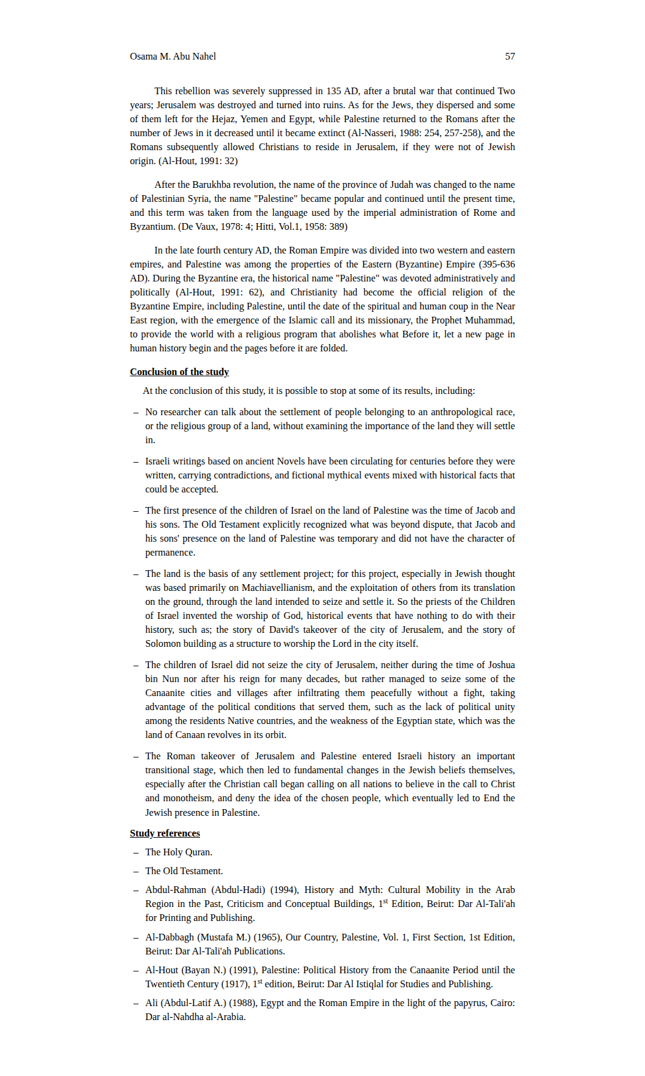Osama M. Abu Nahel 57
This rebellion was severely suppressed in 135 AD, after a brutal war that continued Two years; Jerusalem was destroyed and turned into ruins. As for the Jews, they dispersed and some of them left for the Hejaz, Yemen and Egypt, while Palestine returned to the Romans after the number of Jews in it decreased until it became extinct (Al-Nasseri, 1988: 254, 257-258), and the Romans subsequently allowed Christians to reside in Jerusalem, if they were not of Jewish origin. (Al-Hout, 1991: 32)
After the Barukhba revolution, the name of the province of Judah was changed to the name of Palestinian Syria, the name "Palestine" became popular and continued until the present time, and this term was taken from the language used by the imperial administration of Rome and Byzantium. (De Vaux, 1978: 4; Hitti, Vol.1, 1958: 389)
In the late fourth century AD, the Roman Empire was divided into two western and eastern empires, and Palestine was among the properties of the Eastern (Byzantine) Empire (395-636 AD). During the Byzantine era, the historical name "Palestine" was devoted administratively and politically (Al-Hout, 1991: 62), and Christianity had become the official religion of the Byzantine Empire, including Palestine, until the date of the spiritual and human coup in the Near East region, with the emergence of the Islamic call and its missionary, the Prophet Muhammad, to provide the world with a religious program that abolishes what Before it, let a new page in human history begin and the pages before it are folded.
Conclusion of the study
At the conclusion of this study, it is possible to stop at some of its results, including:
No researcher can talk about the settlement of people belonging to an anthropological race, or the religious group of a land, without examining the importance of the land they will settle in.
Israeli writings based on ancient Novels have been circulating for centuries before they were written, carrying contradictions, and fictional mythical events mixed with historical facts that could be accepted.
The first presence of the children of Israel on the land of Palestine was the time of Jacob and his sons. The Old Testament explicitly recognized what was beyond dispute, that Jacob and his sons' presence on the land of Palestine was temporary and did not have the character of permanence.
The land is the basis of any settlement project; for this project, especially in Jewish thought was based primarily on Machiavellianism, and the exploitation of others from its translation on the ground, through the land intended to seize and settle it. So the priests of the Children of Israel invented the worship of God, historical events that have nothing to do with their history, such as; the story of David's takeover of the city of Jerusalem, and the story of Solomon building as a structure to worship the Lord in the city itself.
The children of Israel did not seize the city of Jerusalem, neither during the time of Joshua bin Nun nor after his reign for many decades, but rather managed to seize some of the Canaanite cities and villages after infiltrating them peacefully without a fight, taking advantage of the political conditions that served them, such as the lack of political unity among the residents Native countries, and the weakness of the Egyptian state, which was the land of Canaan revolves in its orbit.
The Roman takeover of Jerusalem and Palestine entered Israeli history an important transitional stage, which then led to fundamental changes in the Jewish beliefs themselves, especially after the Christian call began calling on all nations to believe in the call to Christ and monotheism, and deny the idea of the chosen people, which eventually led to End the Jewish presence in Palestine.
Study references
The Holy Quran.
The Old Testament.
Abdul-Rahman (Abdul-Hadi) (1994), History and Myth: Cultural Mobility in the Arab Region in the Past, Criticism and Conceptual Buildings, 1st Edition, Beirut: Dar Al-Tali'ah for Printing and Publishing.
Al-Dabbagh (Mustafa M.) (1965), Our Country, Palestine, Vol. 1, First Section, 1st Edition, Beirut: Dar Al-Tali'ah Publications.
Al-Hout (Bayan N.) (1991), Palestine: Political History from the Canaanite Period until the Twentieth Century (1917), 1st edition, Beirut: Dar Al Istiqlal for Studies and Publishing.
Ali (Abdul-Latif A.) (1988), Egypt and the Roman Empire in the light of the papyrus, Cairo: Dar al-Nahdha al-Arabia.